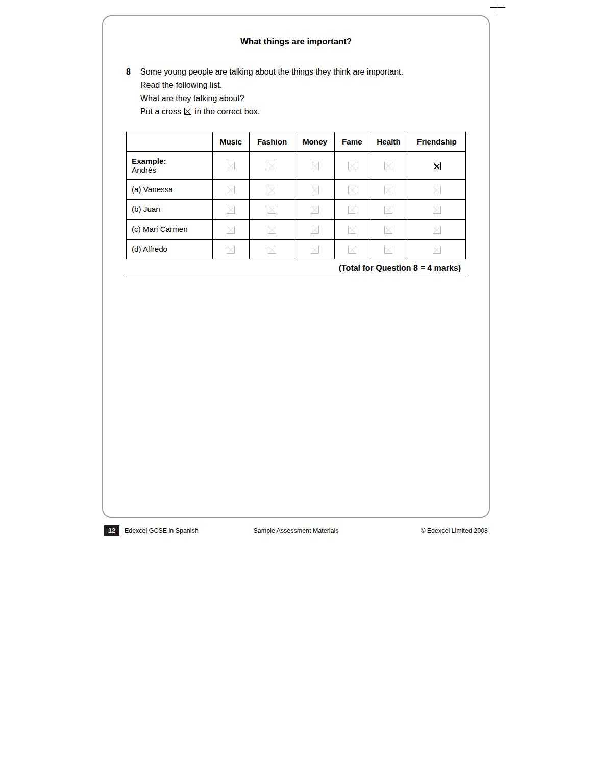What things are important?
8
Some young people are talking about the things they think are important.
Read the following list.
What are they talking about?
Put a cross in the correct box.
| | Music | Fashion | Money | Fame | Health | Friendship |
| --- | --- | --- | --- | --- | --- | --- |
| Example: Andrés | | | | | | |
| (a) Vanessa | | | | | | |
| (b) Juan | | | | | | |
| (c) Mari Carmen | | | | | | |
| (d) Alfredo | | | | | | |
(Total for Question 8 = 4 marks)
12 Edexcel GCSE in Spanish
Sample Assessment Materials
© Edexcel Limited 2008